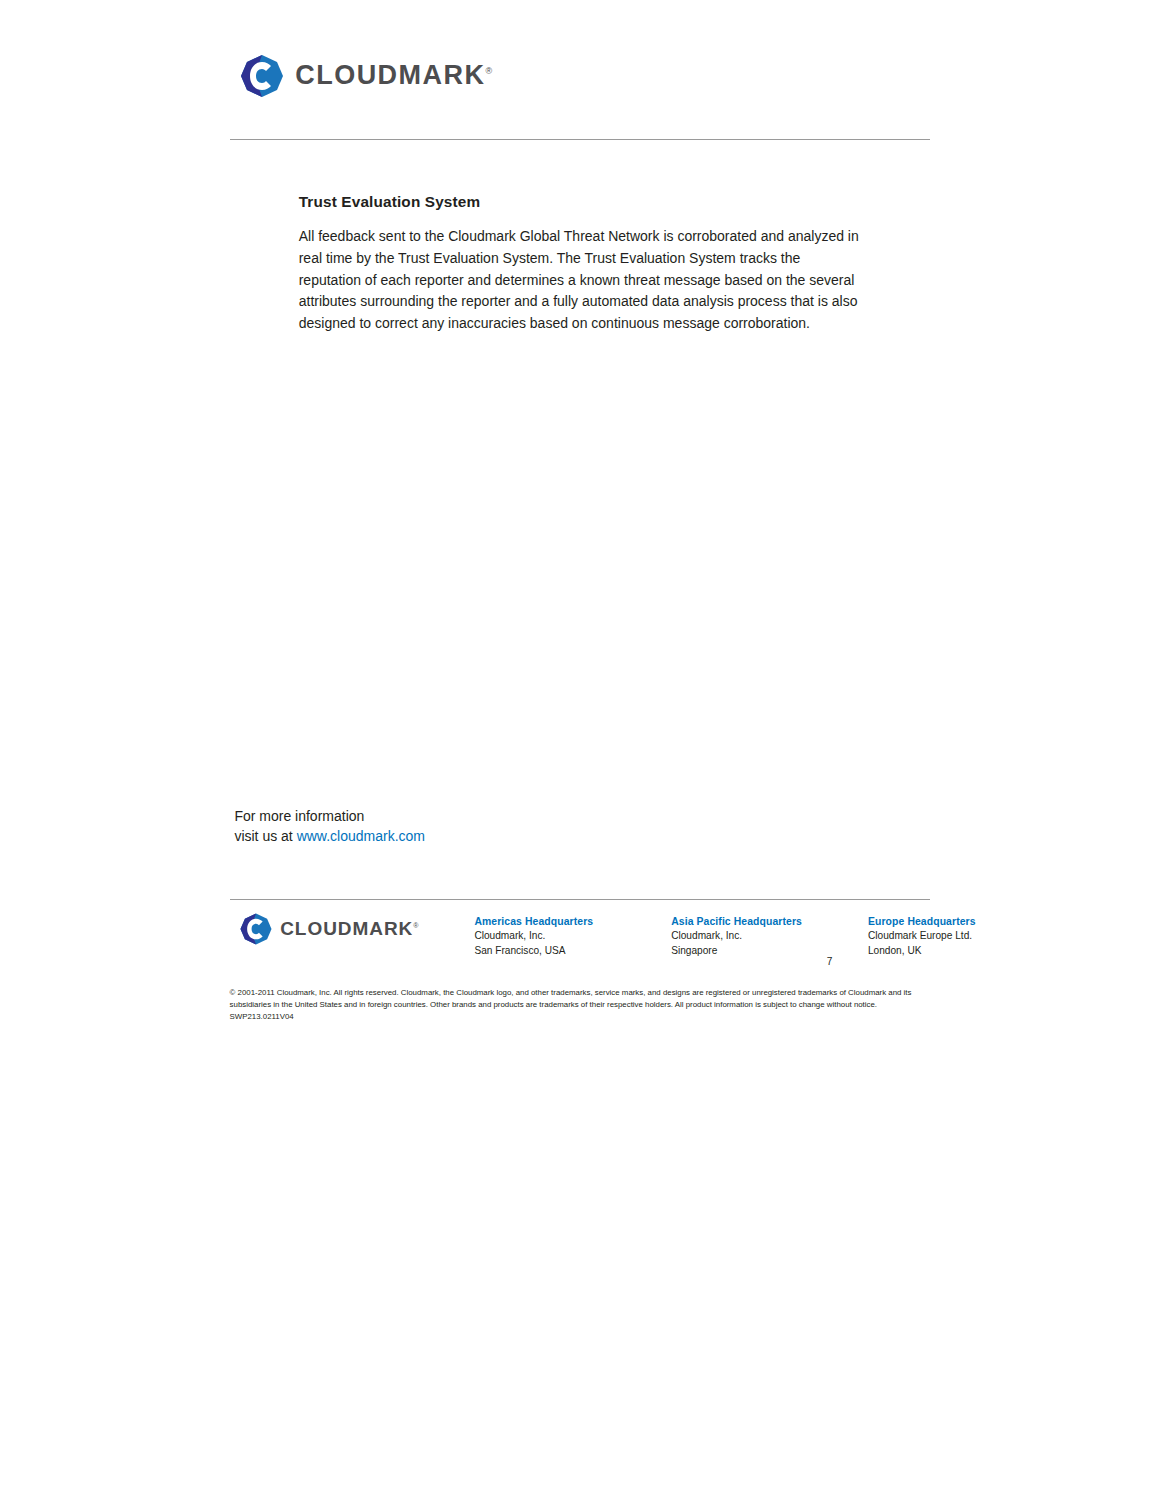CLOUDMARK®
Trust Evaluation System
All feedback sent to the Cloudmark Global Threat Network is corroborated and analyzed in real time by the Trust Evaluation System. The Trust Evaluation System tracks the reputation of each reporter and determines a known threat message based on the several attributes surrounding the reporter and a fully automated data analysis process that is also designed to correct any inaccuracies based on continuous message corroboration.
For more information
visit us at www.cloudmark.com
CLOUDMARK®
Americas Headquarters Cloudmark, Inc.
San Francisco, USA
Asia Pacific Headquarters Cloudmark, Inc.
Singapore
Europe Headquarters Cloudmark Europe Ltd.
London, UK
7
© 2001-2011 Cloudmark, Inc. All rights reserved. Cloudmark, the Cloudmark logo, and other trademarks, service marks, and designs are registered or unregistered trademarks of Cloudmark and its subsidiaries in the United States and in foreign countries. Other brands and products are trademarks of their respective holders. All product information is subject to change without notice. SWP213.0211V04